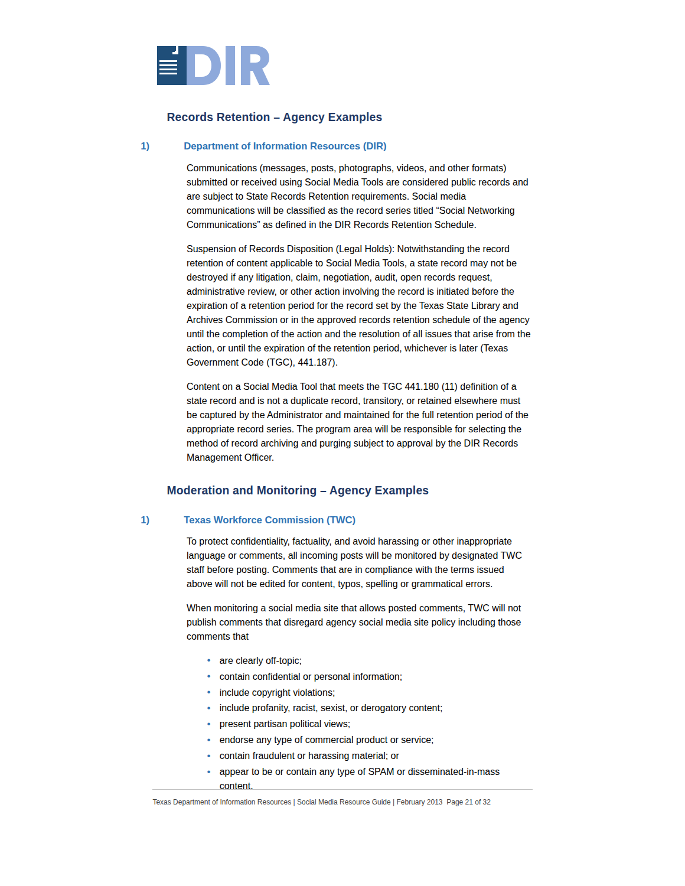Records Retention – Agency Examples
Department of Information Resources (DIR)
Communications (messages, posts, photographs, videos, and other formats) submitted or received using Social Media Tools are considered public records and are subject to State Records Retention requirements. Social media communications will be classified as the record series titled “Social Networking Communications” as defined in the DIR Records Retention Schedule.
Suspension of Records Disposition (Legal Holds): Notwithstanding the record retention of content applicable to Social Media Tools, a state record may not be destroyed if any litigation, claim, negotiation, audit, open records request, administrative review, or other action involving the record is initiated before the expiration of a retention period for the record set by the Texas State Library and Archives Commission or in the approved records retention schedule of the agency until the completion of the action and the resolution of all issues that arise from the action, or until the expiration of the retention period, whichever is later (Texas Government Code (TGC), 441.187).
Content on a Social Media Tool that meets the TGC 441.180 (11) definition of a state record and is not a duplicate record, transitory, or retained elsewhere must be captured by the Administrator and maintained for the full retention period of the appropriate record series. The program area will be responsible for selecting the method of record archiving and purging subject to approval by the DIR Records Management Officer.
Moderation and Monitoring – Agency Examples
Texas Workforce Commission (TWC)
To protect confidentiality, factuality, and avoid harassing or other inappropriate language or comments, all incoming posts will be monitored by designated TWC staff before posting. Comments that are in compliance with the terms issued above will not be edited for content, typos, spelling or grammatical errors.
When monitoring a social media site that allows posted comments, TWC will not publish comments that disregard agency social media site policy including those comments that
are clearly off-topic;
contain confidential or personal information;
include copyright violations;
include profanity, racist, sexist, or derogatory content;
present partisan political views;
endorse any type of commercial product or service;
contain fraudulent or harassing material; or
appear to be or contain any type of SPAM or disseminated-in-mass content.
Texas Department of Information Resources | Social Media Resource Guide | February 2013 Page 21 of 32